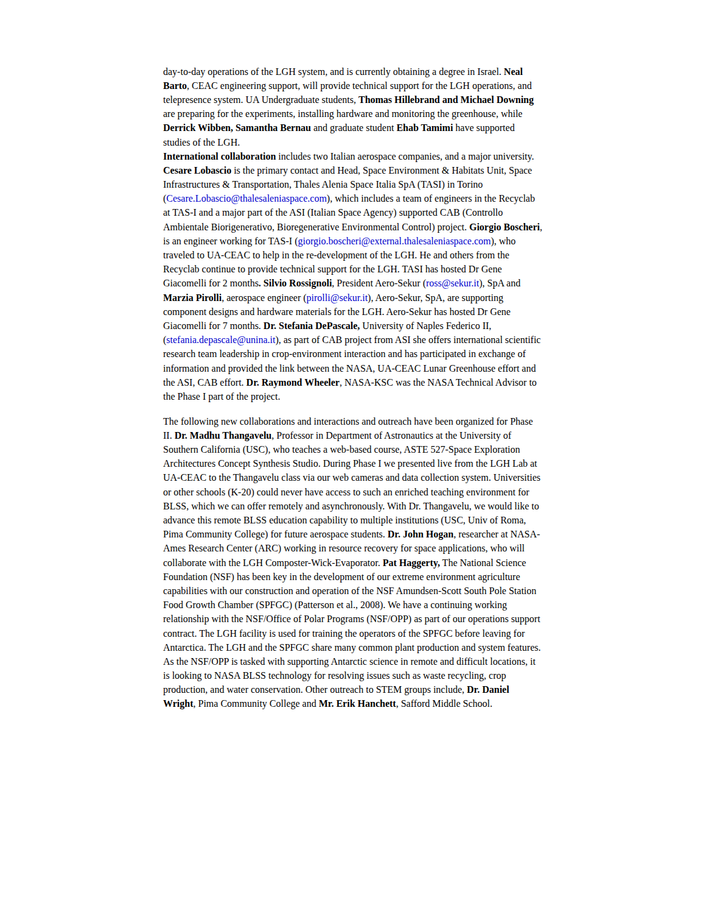day-to-day operations of the LGH system, and is currently obtaining a degree in Israel. Neal Barto, CEAC engineering support, will provide technical support for the LGH operations, and telepresence system. UA Undergraduate students, Thomas Hillebrand and Michael Downing are preparing for the experiments, installing hardware and monitoring the greenhouse, while Derrick Wibben, Samantha Bernau and graduate student Ehab Tamimi have supported studies of the LGH.
International collaboration includes two Italian aerospace companies, and a major university. Cesare Lobascio is the primary contact and Head, Space Environment & Habitats Unit, Space Infrastructures & Transportation, Thales Alenia Space Italia SpA (TASI) in Torino (Cesare.Lobascio@thalesaleniaspace.com), which includes a team of engineers in the Recyclab at TAS-I and a major part of the ASI (Italian Space Agency) supported CAB (Controllo Ambientale Biorigenerativo, Bioregenerative Environmental Control) project. Giorgio Boscheri, is an engineer working for TAS-I (giorgio.boscheri@external.thalesaleniaspace.com), who traveled to UA-CEAC to help in the re-development of the LGH. He and others from the Recyclab continue to provide technical support for the LGH. TASI has hosted Dr Gene Giacomelli for 2 months. Silvio Rossignoli, President Aero-Sekur (ross@sekur.it), SpA and Marzia Pirolli, aerospace engineer (pirolli@sekur.it), Aero-Sekur, SpA, are supporting component designs and hardware materials for the LGH. Aero-Sekur has hosted Dr Gene Giacomelli for 7 months. Dr. Stefania DePascale, University of Naples Federico II, (stefania.depascale@unina.it), as part of CAB project from ASI she offers international scientific research team leadership in crop-environment interaction and has participated in exchange of information and provided the link between the NASA, UA-CEAC Lunar Greenhouse effort and the ASI, CAB effort. Dr. Raymond Wheeler, NASA-KSC was the NASA Technical Advisor to the Phase I part of the project.
The following new collaborations and interactions and outreach have been organized for Phase II. Dr. Madhu Thangavelu, Professor in Department of Astronautics at the University of Southern California (USC), who teaches a web-based course, ASTE 527-Space Exploration Architectures Concept Synthesis Studio. During Phase I we presented live from the LGH Lab at UA-CEAC to the Thangavelu class via our web cameras and data collection system. Universities or other schools (K-20) could never have access to such an enriched teaching environment for BLSS, which we can offer remotely and asynchronously. With Dr. Thangavelu, we would like to advance this remote BLSS education capability to multiple institutions (USC, Univ of Roma, Pima Community College) for future aerospace students. Dr. John Hogan, researcher at NASA-Ames Research Center (ARC) working in resource recovery for space applications, who will collaborate with the LGH Composter-Wick-Evaporator. Pat Haggerty, The National Science Foundation (NSF) has been key in the development of our extreme environment agriculture capabilities with our construction and operation of the NSF Amundsen-Scott South Pole Station Food Growth Chamber (SPFGC) (Patterson et al., 2008). We have a continuing working relationship with the NSF/Office of Polar Programs (NSF/OPP) as part of our operations support contract. The LGH facility is used for training the operators of the SPFGC before leaving for Antarctica. The LGH and the SPFGC share many common plant production and system features. As the NSF/OPP is tasked with supporting Antarctic science in remote and difficult locations, it is looking to NASA BLSS technology for resolving issues such as waste recycling, crop production, and water conservation. Other outreach to STEM groups include, Dr. Daniel Wright, Pima Community College and Mr. Erik Hanchett, Safford Middle School.